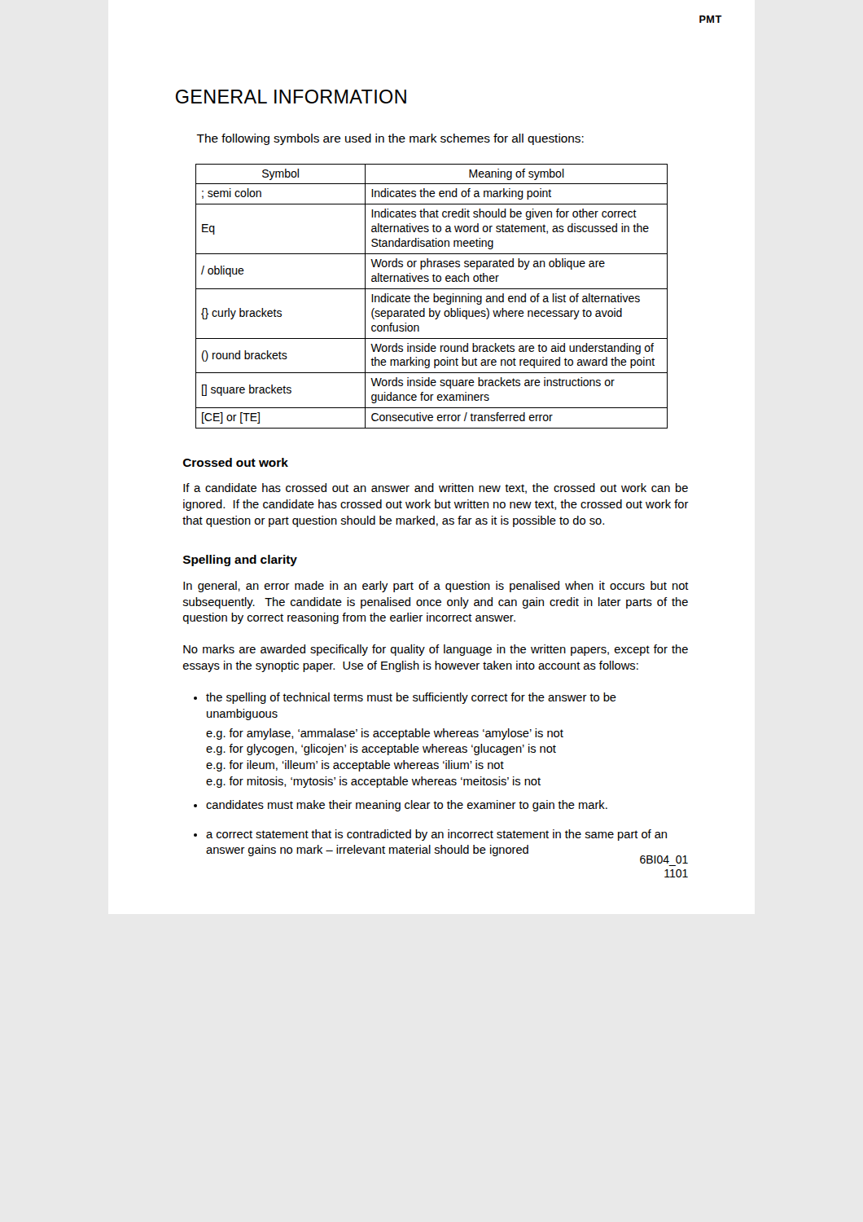PMT
GENERAL INFORMATION
The following symbols are used in the mark schemes for all questions:
| Symbol | Meaning of symbol |
| --- | --- |
| ; semi colon | Indicates the end of a marking point |
| Eq | Indicates that credit should be given for other correct alternatives to a word or statement, as discussed in the Standardisation meeting |
| / oblique | Words or phrases separated by an oblique are alternatives to each other |
| {} curly brackets | Indicate the beginning and end of a list of alternatives (separated by obliques) where necessary to avoid confusion |
| () round brackets | Words inside round brackets are to aid understanding of the marking point but are not required to award the point |
| [] square brackets | Words inside square brackets are instructions or guidance for examiners |
| [CE] or [TE] | Consecutive error / transferred error |
Crossed out work
If a candidate has crossed out an answer and written new text, the crossed out work can be ignored. If the candidate has crossed out work but written no new text, the crossed out work for that question or part question should be marked, as far as it is possible to do so.
Spelling and clarity
In general, an error made in an early part of a question is penalised when it occurs but not subsequently. The candidate is penalised once only and can gain credit in later parts of the question by correct reasoning from the earlier incorrect answer.
No marks are awarded specifically for quality of language in the written papers, except for the essays in the synoptic paper. Use of English is however taken into account as follows:
the spelling of technical terms must be sufficiently correct for the answer to be unambiguous
e.g. for amylase, ‘ammalase’ is acceptable whereas ‘amylose’ is not
e.g. for glycogen, ‘glicojen’ is acceptable whereas ‘glucagen’ is not
e.g. for ileum, ‘illeum’ is acceptable whereas ‘ilium’ is not
e.g. for mitosis, ‘mytosis’ is acceptable whereas ‘meitosis’ is not
candidates must make their meaning clear to the examiner to gain the mark.
a correct statement that is contradicted by an incorrect statement in the same part of an answer gains no mark – irrelevant material should be ignored
6BI04_01
1101